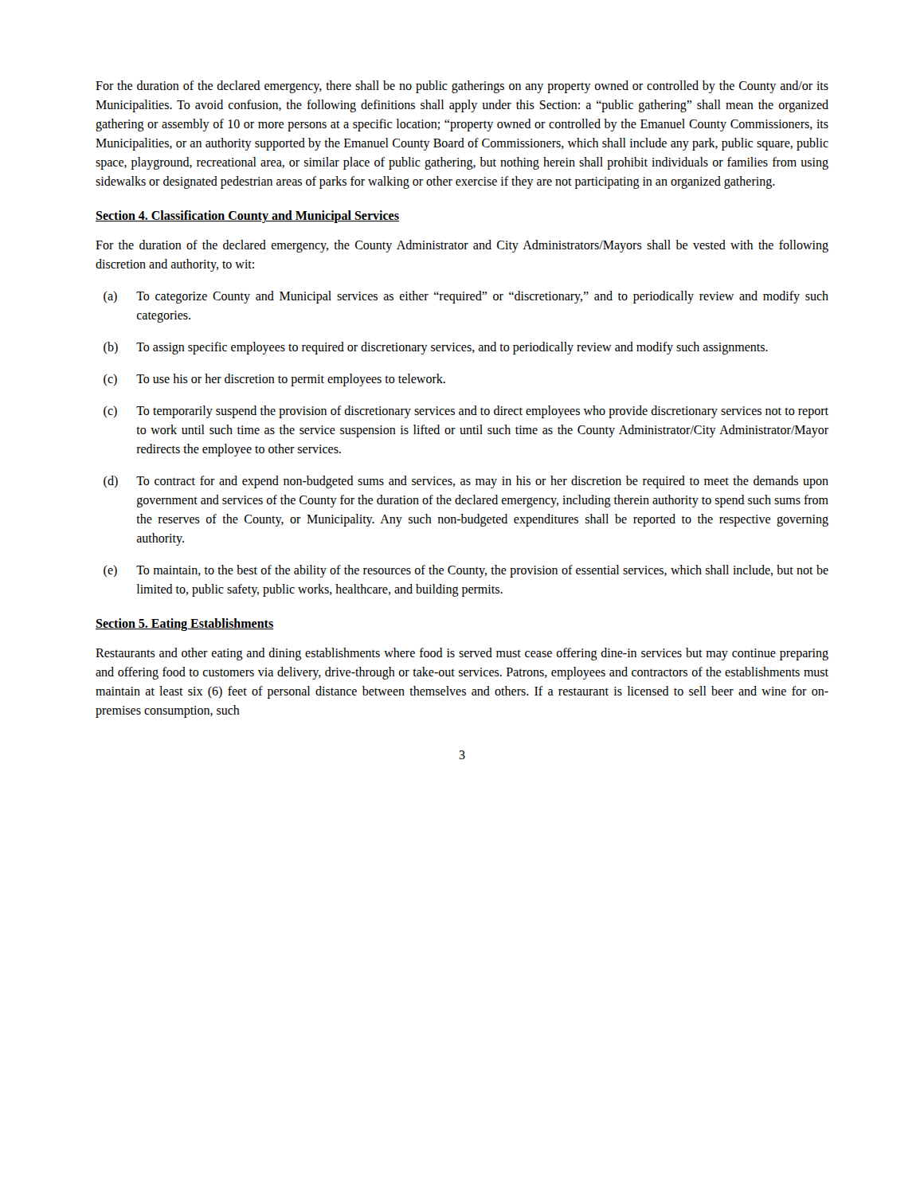For the duration of the declared emergency, there shall be no public gatherings on any property owned or controlled by the County and/or its Municipalities. To avoid confusion, the following definitions shall apply under this Section: a “public gathering” shall mean the organized gathering or assembly of 10 or more persons at a specific location; “property owned or controlled by the Emanuel County Commissioners, its Municipalities, or an authority supported by the Emanuel County Board of Commissioners, which shall include any park, public square, public space, playground, recreational area, or similar place of public gathering, but nothing herein shall prohibit individuals or families from using sidewalks or designated pedestrian areas of parks for walking or other exercise if they are not participating in an organized gathering.
Section 4. Classification County and Municipal Services
For the duration of the declared emergency, the County Administrator and City Administrators/Mayors shall be vested with the following discretion and authority, to wit:
(a) To categorize County and Municipal services as either “required” or “discretionary,” and to periodically review and modify such categories.
(b) To assign specific employees to required or discretionary services, and to periodically review and modify such assignments.
(c) To use his or her discretion to permit employees to telework.
(c) To temporarily suspend the provision of discretionary services and to direct employees who provide discretionary services not to report to work until such time as the service suspension is lifted or until such time as the County Administrator/City Administrator/Mayor redirects the employee to other services.
(d) To contract for and expend non-budgeted sums and services, as may in his or her discretion be required to meet the demands upon government and services of the County for the duration of the declared emergency, including therein authority to spend such sums from the reserves of the County, or Municipality. Any such non-budgeted expenditures shall be reported to the respective governing authority.
(e) To maintain, to the best of the ability of the resources of the County, the provision of essential services, which shall include, but not be limited to, public safety, public works, healthcare, and building permits.
Section 5. Eating Establishments
Restaurants and other eating and dining establishments where food is served must cease offering dine-in services but may continue preparing and offering food to customers via delivery, drive-through or take-out services. Patrons, employees and contractors of the establishments must maintain at least six (6) feet of personal distance between themselves and others. If a restaurant is licensed to sell beer and wine for on-premises consumption, such
3